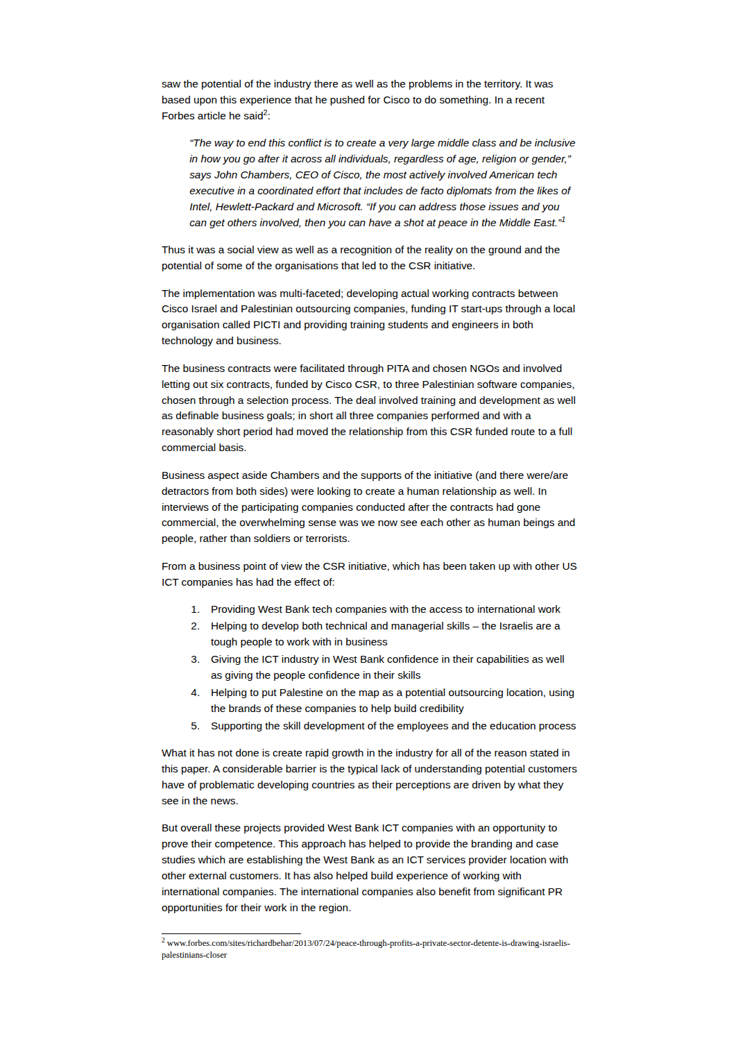saw the potential of the industry there as well as the problems in the territory. It was based upon this experience that he pushed for Cisco to do something. In a recent Forbes article he said2:
“The way to end this conflict is to create a very large middle class and be inclusive in how you go after it across all individuals, regardless of age, religion or gender,” says John Chambers, CEO of Cisco, the most actively involved American tech executive in a coordinated effort that includes de facto diplomats from the likes of Intel, Hewlett-Packard and Microsoft. “If you can address those issues and you can get others involved, then you can have a shot at peace in the Middle East.”1
Thus it was a social view as well as a recognition of the reality on the ground and the potential of some of the organisations that led to the CSR initiative.
The implementation was multi-faceted; developing actual working contracts between Cisco Israel and Palestinian outsourcing companies, funding IT start-ups through a local organisation called PICTI and providing training students and engineers in both technology and business.
The business contracts were facilitated through PITA and chosen NGOs and involved letting out six contracts, funded by Cisco CSR, to three Palestinian software companies, chosen through a selection process. The deal involved training and development as well as definable business goals; in short all three companies performed and with a reasonably short period had moved the relationship from this CSR funded route to a full commercial basis.
Business aspect aside Chambers and the supports of the initiative (and there were/are detractors from both sides) were looking to create a human relationship as well. In interviews of the participating companies conducted after the contracts had gone commercial, the overwhelming sense was we now see each other as human beings and people, rather than soldiers or terrorists.
From a business point of view the CSR initiative, which has been taken up with other US ICT companies has had the effect of:
Providing West Bank tech companies with the access to international work
Helping to develop both technical and managerial skills – the Israelis are a tough people to work with in business
Giving the ICT industry in West Bank confidence in their capabilities as well as giving the people confidence in their skills
Helping to put Palestine on the map as a potential outsourcing location, using the brands of these companies to help build credibility
Supporting the skill development of the employees and the education process
What it has not done is create rapid growth in the industry for all of the reason stated in this paper. A considerable barrier is the typical lack of understanding potential customers have of problematic developing countries as their perceptions are driven by what they see in the news.
But overall these projects provided West Bank ICT companies with an opportunity to prove their competence. This approach has helped to provide the branding and case studies which are establishing the West Bank as an ICT services provider location with other external customers. It has also helped build experience of working with international companies. The international companies also benefit from significant PR opportunities for their work in the region.
2 www.forbes.com/sites/richardbehar/2013/07/24/peace-through-profits-a-private-sector-detente-is-drawing-israelis-palestinians-closer